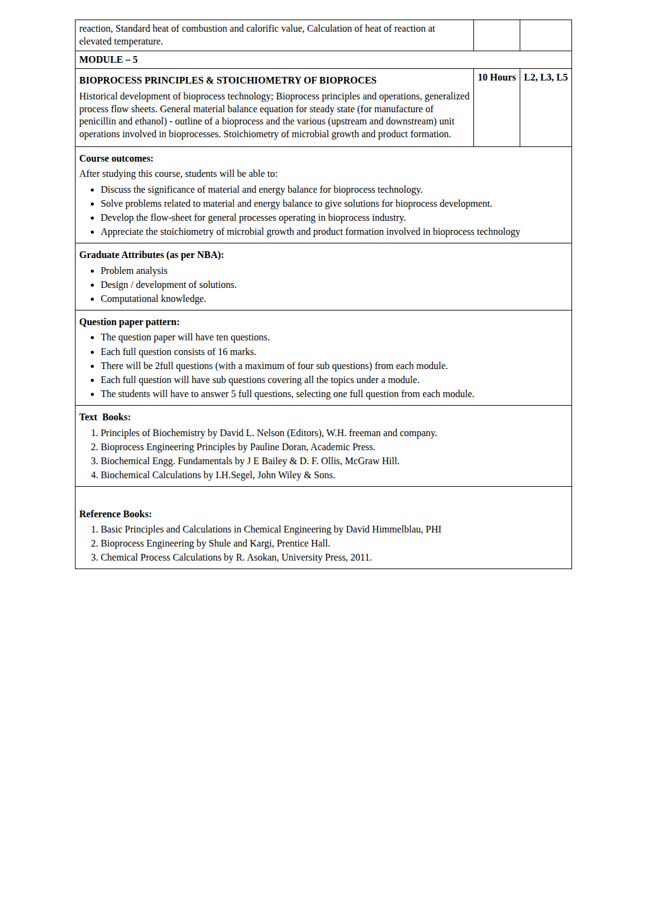| reaction, Standard heat of combustion and calorific value, Calculation of heat of reaction at elevated temperature. | | |
| MODULE – 5 |
| BIOPROCESS PRINCIPLES & STOICHIOMETRY OF BIOPROCES Historical development of bioprocess technology; Bioprocess principles and operations, generalized process flow sheets. General material balance equation for steady state (for manufacture of penicillin and ethanol) - outline of a bioprocess and the various (upstream and downstream) unit operations involved in bioprocesses. Stoichiometry of microbial growth and product formation. | 10 Hours | L2, L3, L5 |
| Course outcomes: After studying this course, students will be able to: Discuss the significance of material and energy balance for bioprocess technology. Solve problems related to material and energy balance to give solutions for bioprocess development. Develop the flow-sheet for general processes operating in bioprocess industry. Appreciate the stoichiometry of microbial growth and product formation involved in bioprocess technology |
| Graduate Attributes (as per NBA): Problem analysis Design / development of solutions. Computational knowledge. |
| Question paper pattern: The question paper will have ten questions. Each full question consists of 16 marks. There will be 2full questions (with a maximum of four sub questions) from each module. Each full question will have sub questions covering all the topics under a module. The students will have to answer 5 full questions, selecting one full question from each module. |
| Text Books: Principles of Biochemistry by David L. Nelson (Editors), W.H. freeman and company. Bioprocess Engineering Principles by Pauline Doran, Academic Press. Biochemical Engg. Fundamentals by J E Bailey & D. F. Ollis, McGraw Hill. Biochemical Calculations by I.H.Segel, John Wiley & Sons. |
| Reference Books: Basic Principles and Calculations in Chemical Engineering by David Himmelblau, PHI Bioprocess Engineering by Shule and Kargi, Prentice Hall. Chemical Process Calculations by R. Asokan, University Press, 2011. |